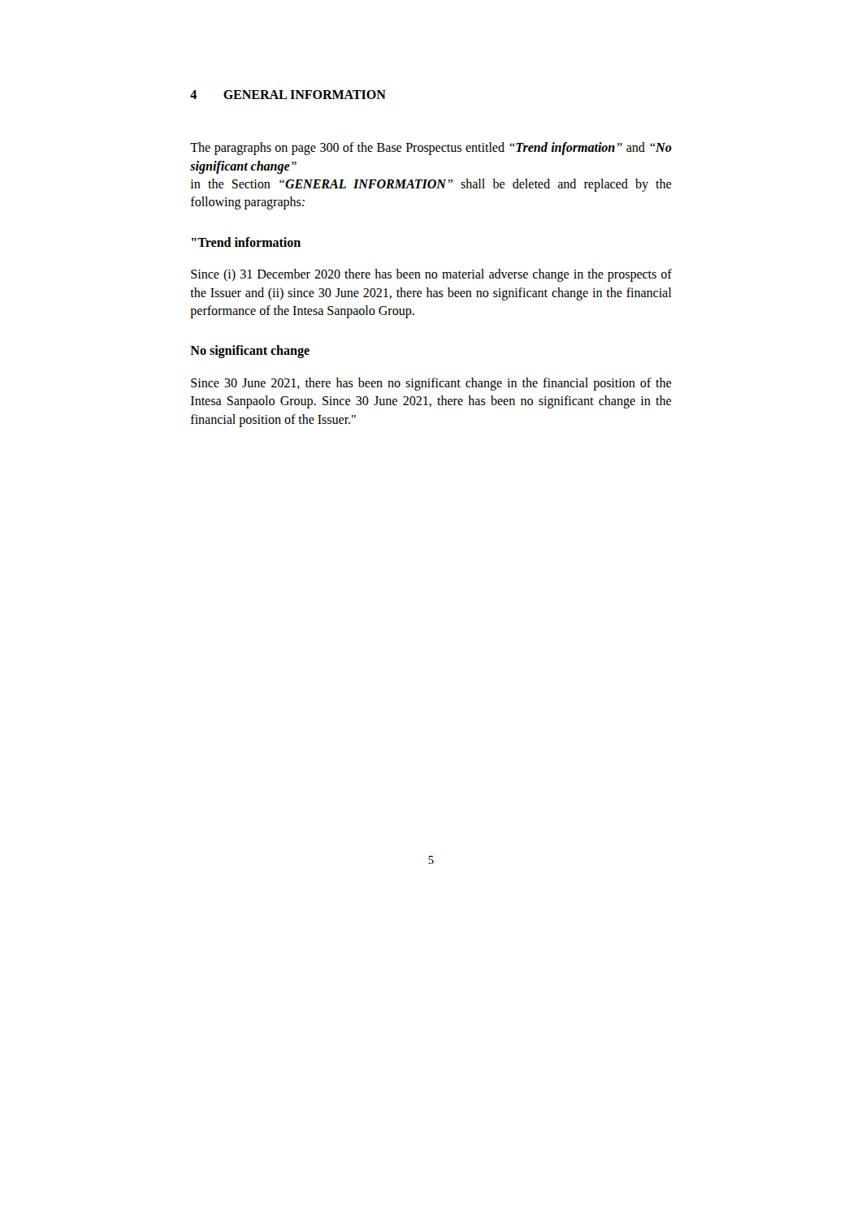4 GENERAL INFORMATION
The paragraphs on page 300 of the Base Prospectus entitled “Trend information” and “No significant change”
in the Section “GENERAL INFORMATION” shall be deleted and replaced by the following paragraphs:
"Trend information
Since (i) 31 December 2020 there has been no material adverse change in the prospects of the Issuer and (ii) since 30 June 2021, there has been no significant change in the financial performance of the Intesa Sanpaolo Group.
No significant change
Since 30 June 2021, there has been no significant change in the financial position of the Intesa Sanpaolo Group. Since 30 June 2021, there has been no significant change in the financial position of the Issuer."
5